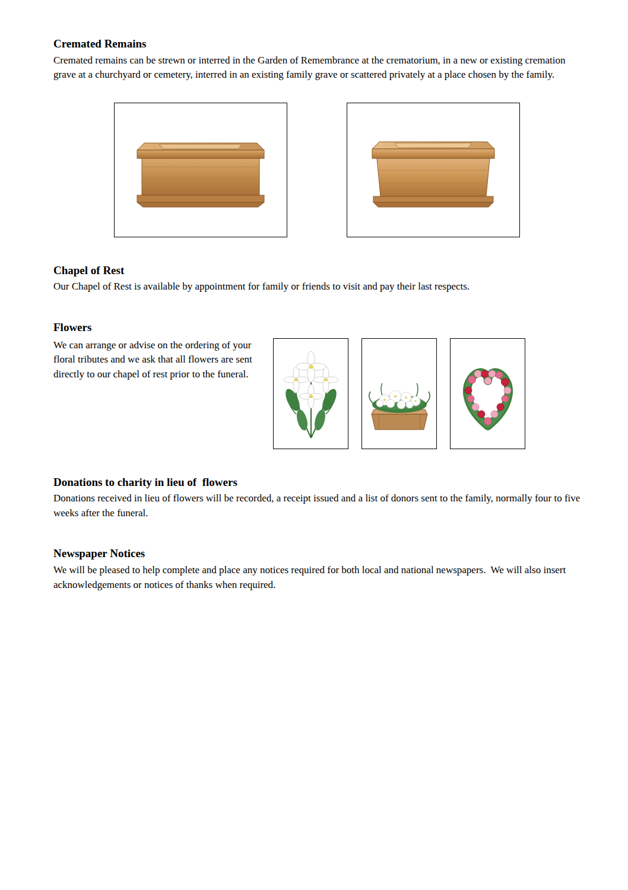Cremated Remains
Cremated remains can be strewn or interred in the Garden of Remembrance at the crematorium, in a new or existing cremation grave at a churchyard or cemetery, interred in an existing family grave or scattered privately at a place chosen by the family.
Chapel of Rest
Our Chapel of Rest is available by appointment for family or friends to visit and pay their last respects.
Flowers
We can arrange or advise on the ordering of your floral tributes and we ask that all flowers are sent directly to our chapel of rest prior to the funeral.
Donations to charity in lieu of flowers
Donations received in lieu of flowers will be recorded, a receipt issued and a list of donors sent to the family, normally four to five weeks after the funeral.
Newspaper Notices
We will be pleased to help complete and place any notices required for both local and national newspapers. We will also insert acknowledgements or notices of thanks when required.